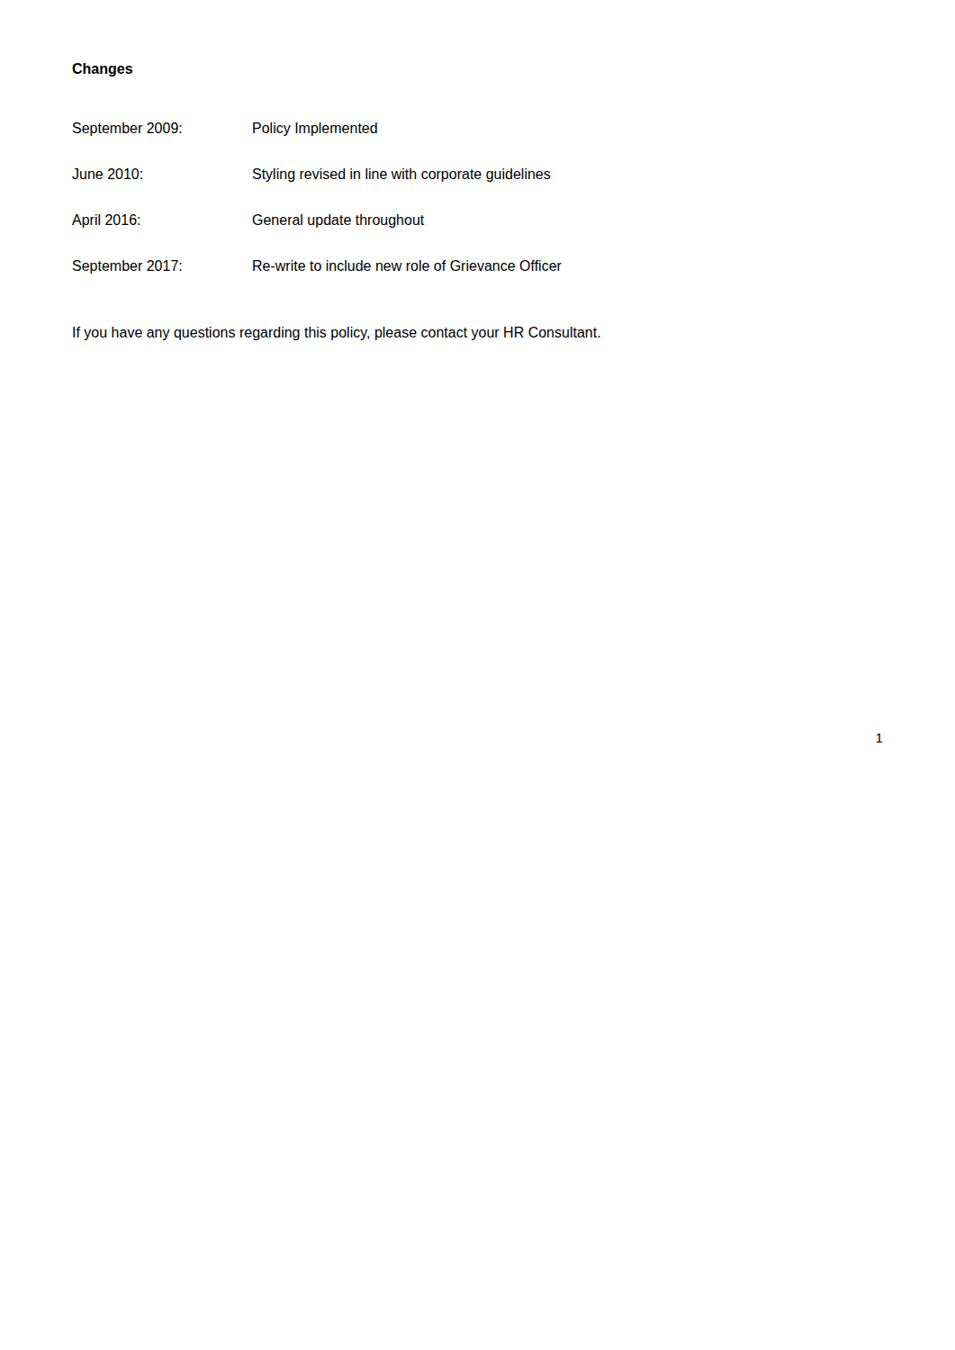Changes
September 2009:
Policy Implemented
June 2010:
Styling revised in line with corporate guidelines
April 2016:
General update throughout
September 2017:
Re-write to include new role of Grievance Officer
If you have any questions regarding this policy, please contact your HR Consultant.
1